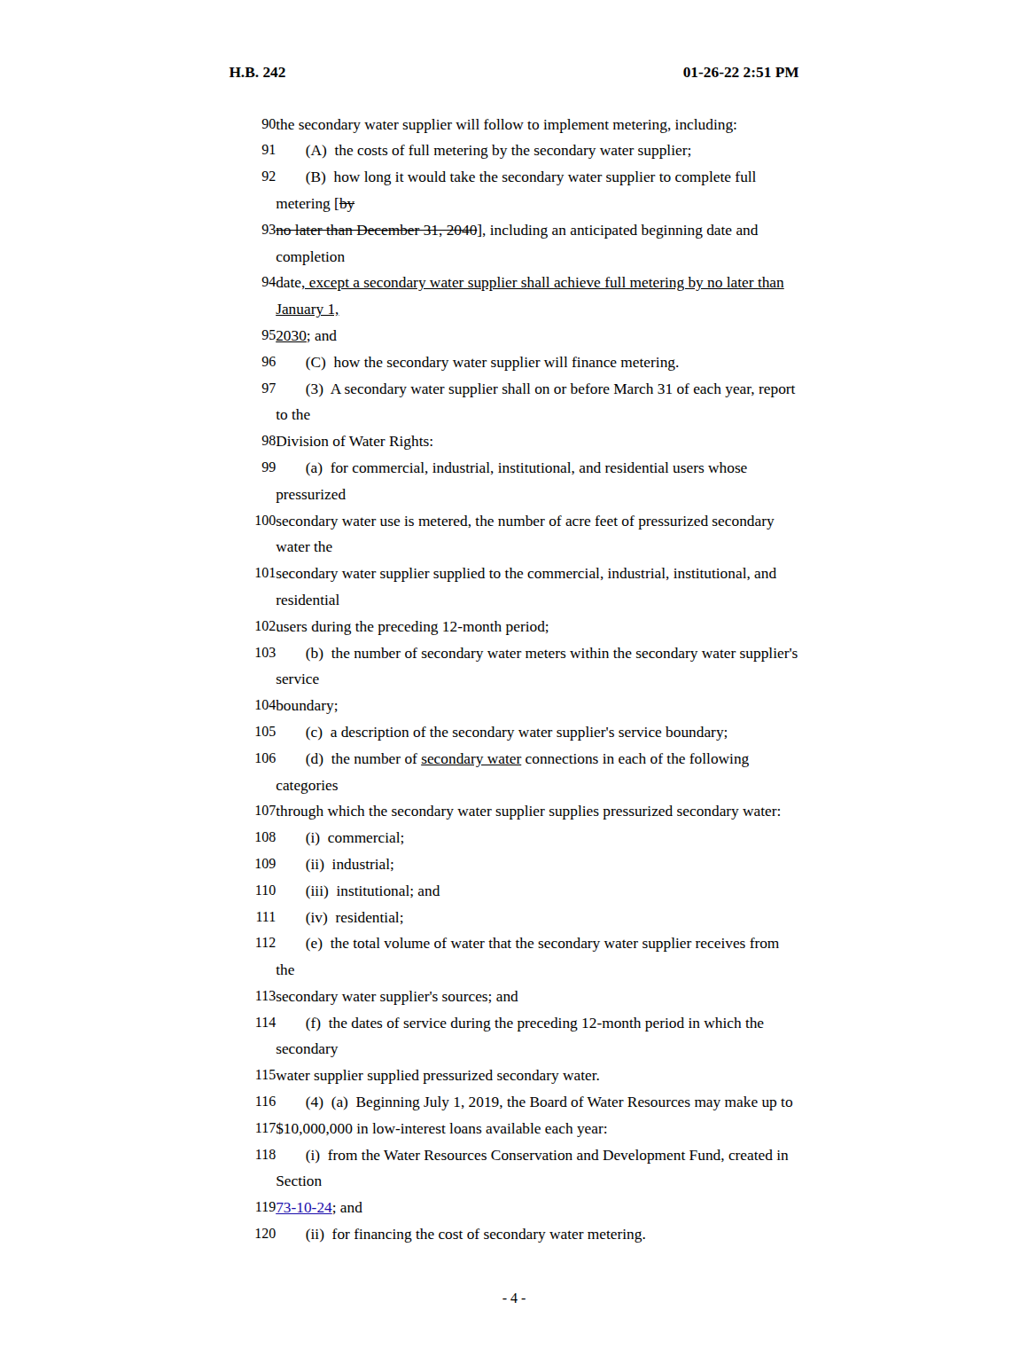H.B. 242
01-26-22 2:51 PM
| 90 | the secondary water supplier will follow to implement metering, including: |
| 91 | (A) the costs of full metering by the secondary water supplier; |
| 92 | (B) how long it would take the secondary water supplier to complete full metering [ by |
| 93 | no later than December 31, 2040 ], including an anticipated beginning date and completion |
| 94 | date , except a secondary water supplier shall achieve full metering by no later than January 1, |
| 95 | 2030 ; and |
| 96 | (C) how the secondary water supplier will finance metering. |
| 97 | (3) A secondary water supplier shall on or before March 31 of each year, report to the |
| 98 | Division of Water Rights: |
| 99 | (a) for commercial, industrial, institutional, and residential users whose pressurized |
| 100 | secondary water use is metered, the number of acre feet of pressurized secondary water the |
| 101 | secondary water supplier supplied to the commercial, industrial, institutional, and residential |
| 102 | users during the preceding 12-month period; |
| 103 | (b) the number of secondary water meters within the secondary water supplier's service |
| 104 | boundary; |
| 105 | (c) a description of the secondary water supplier's service boundary; |
| 106 | (d) the number of secondary water connections in each of the following categories |
| 107 | through which the secondary water supplier supplies pressurized secondary water: |
| 108 | (i) commercial; |
| 109 | (ii) industrial; |
| 110 | (iii) institutional; and |
| 111 | (iv) residential; |
| 112 | (e) the total volume of water that the secondary water supplier receives from the |
| 113 | secondary water supplier's sources; and |
| 114 | (f) the dates of service during the preceding 12-month period in which the secondary |
| 115 | water supplier supplied pressurized secondary water. |
| 116 | (4) (a) Beginning July 1, 2019, the Board of Water Resources may make up to |
| 117 | $10,000,000 in low-interest loans available each year: |
| 118 | (i) from the Water Resources Conservation and Development Fund, created in Section |
| 119 | 73-10-24 ; and |
| 120 | (ii) for financing the cost of secondary water metering. |
- 4 -